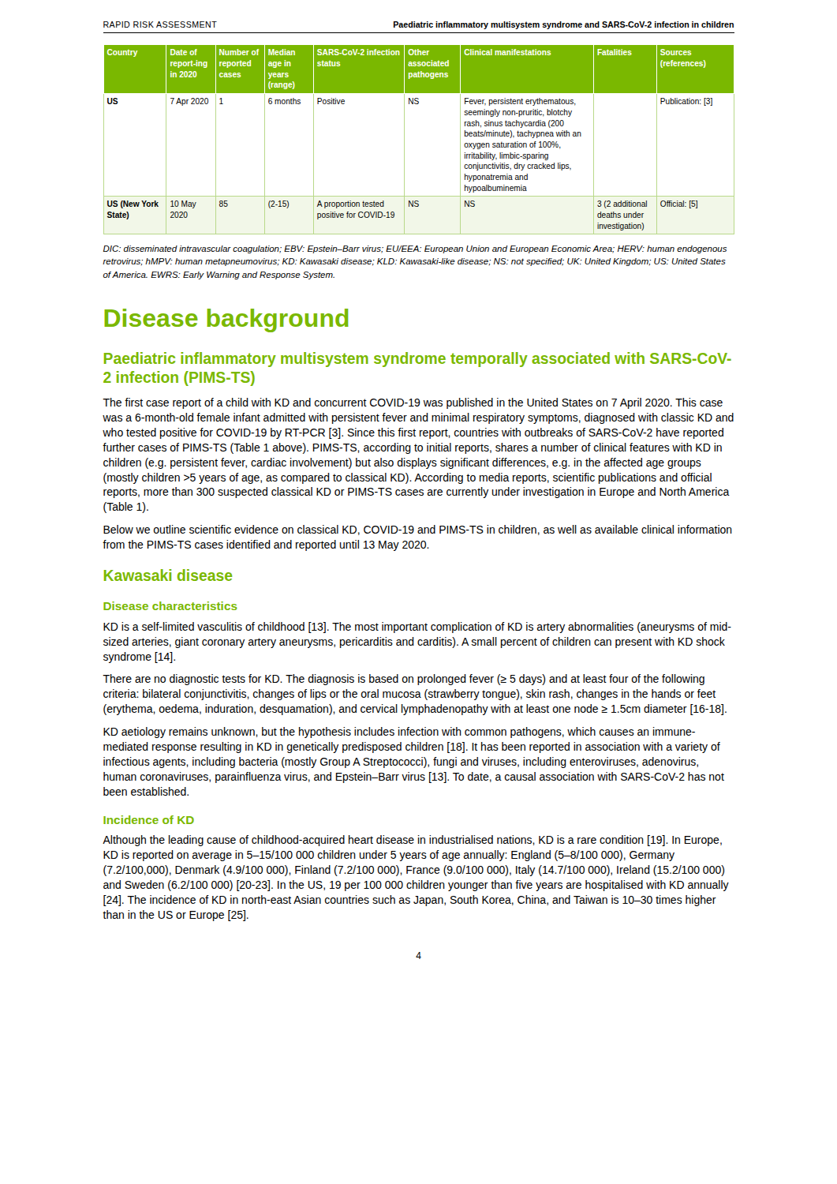RAPID RISK ASSESSMENT Paediatric inflammatory multisystem syndrome and SARS-CoV-2 infection in children
| Country | Date of report-ing in 2020 | Number of reported cases | Median age in years (range) | SARS-CoV-2 infection status | Other associated pathogens | Clinical manifestations | Fatalities | Sources (references) |
| --- | --- | --- | --- | --- | --- | --- | --- | --- |
| US | 7 Apr 2020 | 1 | 6 months | Positive | NS | Fever, persistent erythematous, seemingly non-pruritic, blotchy rash, sinus tachycardia (200 beats/minute), tachypnea with an oxygen saturation of 100%, irritability, limbic-sparing conjunctivitis, dry cracked lips, hyponatremia and hypoalbuminemia | | Publication: [3] |
| US (New York State) | 10 May 2020 | 85 | (2-15) | A proportion tested positive for COVID-19 | NS | NS | 3 (2 additional deaths under investigation) | Official: [5] |
DIC: disseminated intravascular coagulation; EBV: Epstein–Barr virus; EU/EEA: European Union and European Economic Area; HERV: human endogenous retrovirus; hMPV: human metapneumovirus; KD: Kawasaki disease; KLD: Kawasaki-like disease; NS: not specified; UK: United Kingdom; US: United States of America. EWRS: Early Warning and Response System.
Disease background
Paediatric inflammatory multisystem syndrome temporally associated with SARS-CoV-2 infection (PIMS-TS)
The first case report of a child with KD and concurrent COVID-19 was published in the United States on 7 April 2020. This case was a 6-month-old female infant admitted with persistent fever and minimal respiratory symptoms, diagnosed with classic KD and who tested positive for COVID-19 by RT-PCR [3]. Since this first report, countries with outbreaks of SARS-CoV-2 have reported further cases of PIMS-TS (Table 1 above). PIMS-TS, according to initial reports, shares a number of clinical features with KD in children (e.g. persistent fever, cardiac involvement) but also displays significant differences, e.g. in the affected age groups (mostly children >5 years of age, as compared to classical KD). According to media reports, scientific publications and official reports, more than 300 suspected classical KD or PIMS-TS cases are currently under investigation in Europe and North America (Table 1).
Below we outline scientific evidence on classical KD, COVID-19 and PIMS-TS in children, as well as available clinical information from the PIMS-TS cases identified and reported until 13 May 2020.
Kawasaki disease
Disease characteristics
KD is a self-limited vasculitis of childhood [13]. The most important complication of KD is artery abnormalities (aneurysms of mid-sized arteries, giant coronary artery aneurysms, pericarditis and carditis). A small percent of children can present with KD shock syndrome [14].
There are no diagnostic tests for KD. The diagnosis is based on prolonged fever (≥ 5 days) and at least four of the following criteria: bilateral conjunctivitis, changes of lips or the oral mucosa (strawberry tongue), skin rash, changes in the hands or feet (erythema, oedema, induration, desquamation), and cervical lymphadenopathy with at least one node ≥ 1.5cm diameter [16-18].
KD aetiology remains unknown, but the hypothesis includes infection with common pathogens, which causes an immune-mediated response resulting in KD in genetically predisposed children [18]. It has been reported in association with a variety of infectious agents, including bacteria (mostly Group A Streptococci), fungi and viruses, including enteroviruses, adenovirus, human coronaviruses, parainfluenza virus, and Epstein–Barr virus [13]. To date, a causal association with SARS-CoV-2 has not been established.
Incidence of KD
Although the leading cause of childhood-acquired heart disease in industrialised nations, KD is a rare condition [19]. In Europe, KD is reported on average in 5–15/100 000 children under 5 years of age annually: England (5–8/100 000), Germany (7.2/100,000), Denmark (4.9/100 000), Finland (7.2/100 000), France (9.0/100 000), Italy (14.7/100 000), Ireland (15.2/100 000) and Sweden (6.2/100 000) [20-23]. In the US, 19 per 100 000 children younger than five years are hospitalised with KD annually [24]. The incidence of KD in north-east Asian countries such as Japan, South Korea, China, and Taiwan is 10–30 times higher than in the US or Europe [25].
4